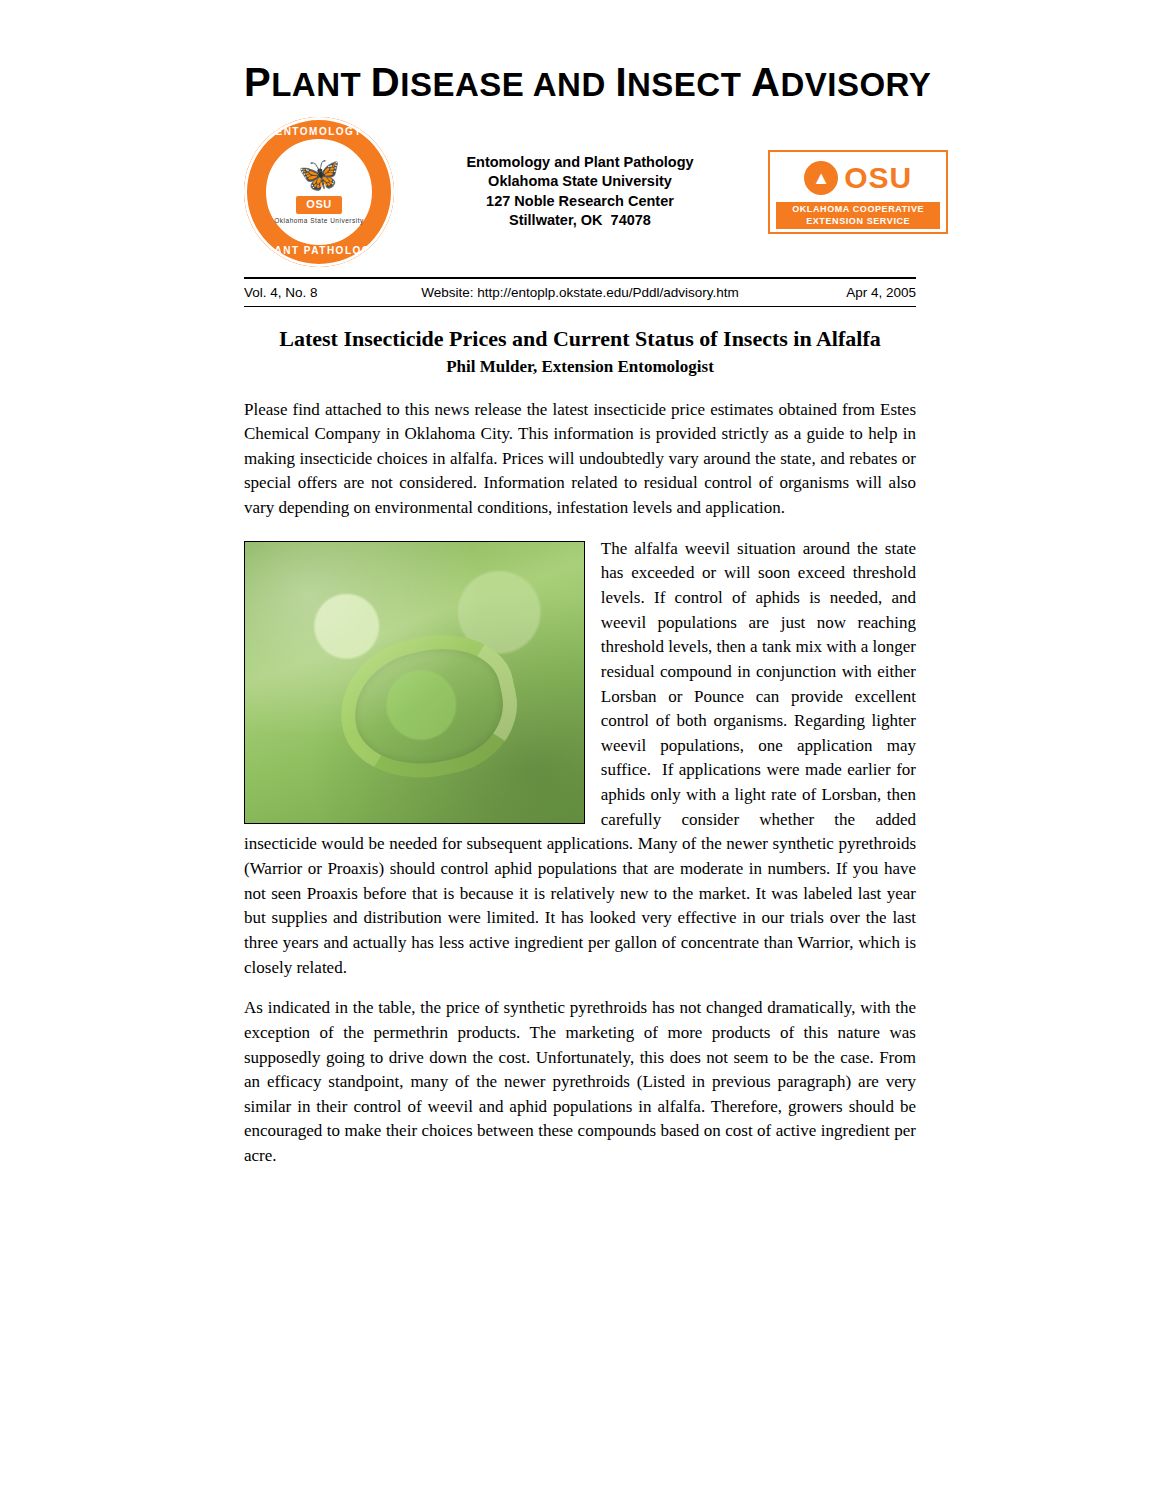PLANT DISEASE AND INSECT ADVISORY
ENTOMOLOGY
🦋
OSU
Oklahoma State University
PLANT PATHOLOGY
Entomology and Plant Pathology
Oklahoma State University
127 Noble Research Center
Stillwater, OK 74078
▲
OSU
OKLAHOMA COOPERATIVE
EXTENSION SERVICE
Vol. 4, No. 8 Website: http://entoplp.okstate.edu/Pddl/advisory.htm Apr 4, 2005
Latest Insecticide Prices and Current Status of Insects in Alfalfa
Phil Mulder, Extension Entomologist
Please find attached to this news release the latest insecticide price estimates obtained from Estes Chemical Company in Oklahoma City. This information is provided strictly as a guide to help in making insecticide choices in alfalfa. Prices will undoubtedly vary around the state, and rebates or special offers are not considered. Information related to residual control of organisms will also vary depending on environmental conditions, infestation levels and application.
The alfalfa weevil situation around the state has exceeded or will soon exceed threshold levels. If control of aphids is needed, and weevil populations are just now reaching threshold levels, then a tank mix with a longer residual compound in conjunction with either Lorsban or Pounce can provide excellent control of both organisms. Regarding lighter weevil populations, one application may suffice. If applications were made earlier for aphids only with a light rate of Lorsban, then carefully consider whether the added insecticide would be needed for subsequent applications. Many of the newer synthetic pyrethroids (Warrior or Proaxis) should control aphid populations that are moderate in numbers. If you have not seen Proaxis before that is because it is relatively new to the market. It was labeled last year but supplies and distribution were limited. It has looked very effective in our trials over the last three years and actually has less active ingredient per gallon of concentrate than Warrior, which is closely related.
As indicated in the table, the price of synthetic pyrethroids has not changed dramatically, with the exception of the permethrin products. The marketing of more products of this nature was supposedly going to drive down the cost. Unfortunately, this does not seem to be the case. From an efficacy standpoint, many of the newer pyrethroids (Listed in previous paragraph) are very similar in their control of weevil and aphid populations in alfalfa. Therefore, growers should be encouraged to make their choices between these compounds based on cost of active ingredient per acre.